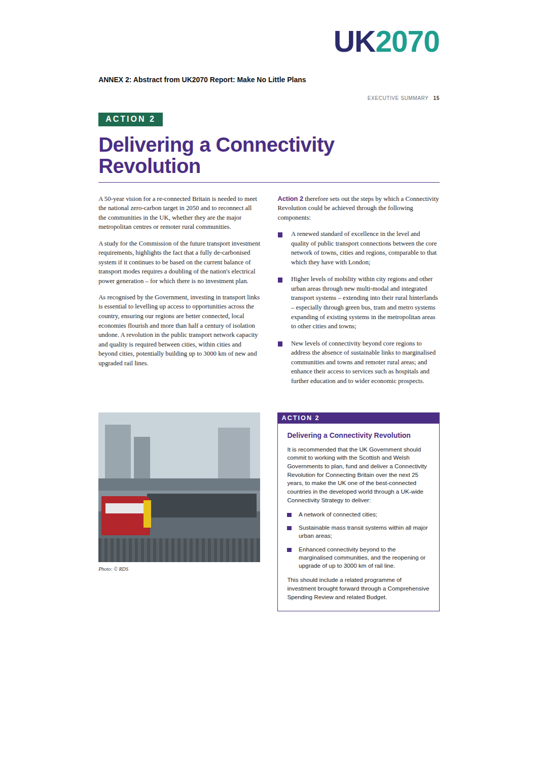UK 2070
ANNEX 2: Abstract from UK2070 Report: Make No Little Plans
EXECUTIVE SUMMARY 15
ACTION 2
Delivering a Connectivity Revolution
A 50-year vision for a re-connected Britain is needed to meet the national zero-carbon target in 2050 and to reconnect all the communities in the UK, whether they are the major metropolitan centres or remoter rural communities.
A study for the Commission of the future transport investment requirements, highlights the fact that a fully de-carbonised system if it continues to be based on the current balance of transport modes requires a doubling of the nation's electrical power generation – for which there is no investment plan.
As recognised by the Government, investing in transport links is essential to levelling up access to opportunities across the country, ensuring our regions are better connected, local economies flourish and more than half a century of isolation undone. A revolution in the public transport network capacity and quality is required between cities, within cities and beyond cities, potentially building up to 3000 km of new and upgraded rail lines.
Action 2 therefore sets out the steps by which a Connectivity Revolution could be achieved through the following components:
A renewed standard of excellence in the level and quality of public transport connections between the core network of towns, cities and regions, comparable to that which they have with London;
Higher levels of mobility within city regions and other urban areas through new multi-modal and integrated transport systems – extending into their rural hinterlands – especially through green bus, tram and metro systems expanding of existing systems in the metropolitan areas to other cities and towns;
New levels of connectivity beyond core regions to address the absence of sustainable links to marginalised communities and towns and remoter rural areas; and enhance their access to services such as hospitals and further education and to wider economic prospects.
Photo: © RDS
ACTION 2
Delivering a Connectivity Revolution
It is recommended that the UK Government should commit to working with the Scottish and Welsh Governments to plan, fund and deliver a Connectivity Revolution for Connecting Britain over the next 25 years, to make the UK one of the best-connected countries in the developed world through a UK-wide Connectivity Strategy to deliver:
A network of connected cities;
Sustainable mass transit systems within all major urban areas;
Enhanced connectivity beyond to the marginalised communities, and the reopening or upgrade of up to 3000 km of rail line.
This should include a related programme of investment brought forward through a Comprehensive Spending Review and related Budget.